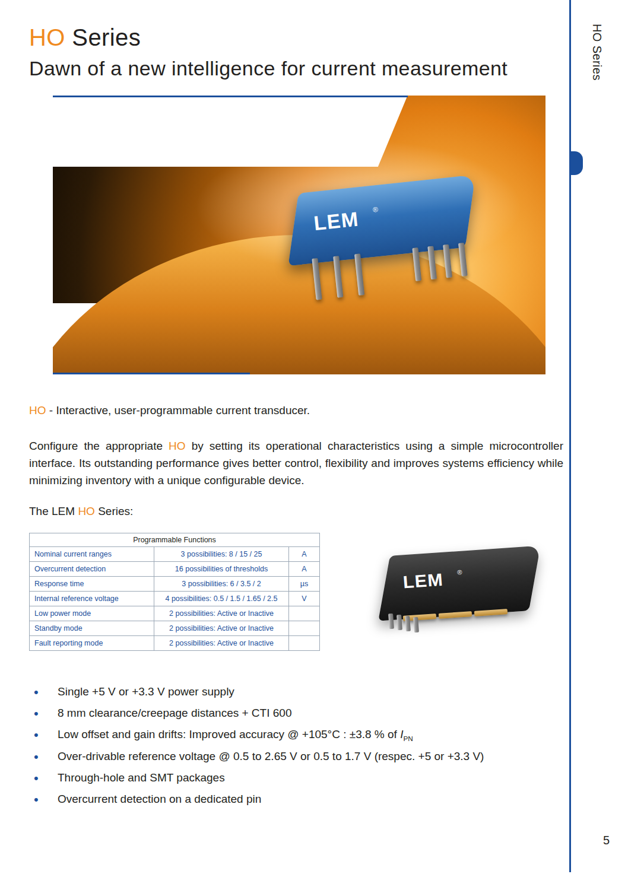HO Series
5
HO Series Dawn of a new intelligence for current measurement
®
HO - Interactive, user-programmable current transducer.
Configure the appropriate HO by setting its operational characteristics using a simple microcontroller interface. Its outstanding performance gives better control, flexibility and improves systems efficiency while minimizing inventory with a unique configurable device.
The LEM HO Series:
Programmable Functions
| Nominal current ranges | 3 possibilities: 8 / 15 / 25 | A |
| Overcurrent detection | 16 possibilities of thresholds | A |
| Response time | 3 possibilities: 6 / 3.5 / 2 | µs |
| Internal reference voltage | 4 possibilities: 0.5 / 1.5 / 1.65 / 2.5 | V |
| Low power mode | 2 possibilities: Active or Inactive | |
| Standby mode | 2 possibilities: Active or Inactive | |
| Fault reporting mode | 2 possibilities: Active or Inactive | |
®
Single +5 V or +3.3 V power supply
8 mm clearance/creepage distances + CTI 600
Low offset and gain drifts: Improved accuracy @ +105°C : ±3.8 % of IPN
Over-drivable reference voltage @ 0.5 to 2.65 V or 0.5 to 1.7 V (respec. +5 or +3.3 V)
Through-hole and SMT packages
Overcurrent detection on a dedicated pin